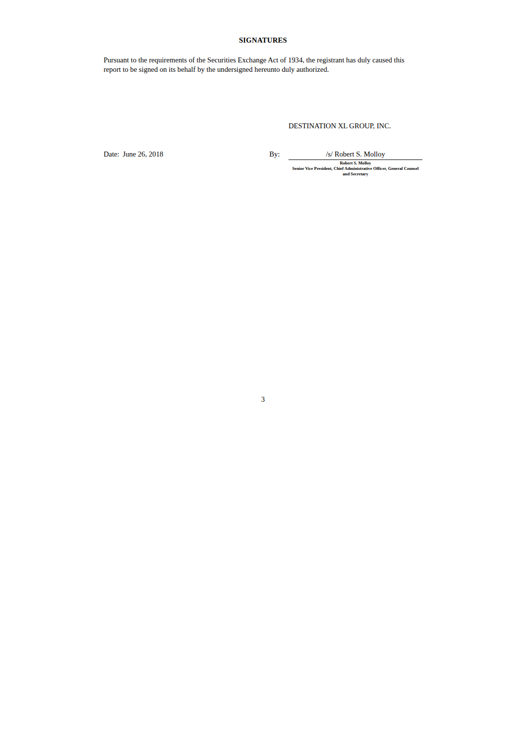SIGNATURES
Pursuant to the requirements of the Securities Exchange Act of 1934, the registrant has duly caused this report to be signed on its behalf by the undersigned hereunto duly authorized.
| | | | | DESTINATION XL GROUP, INC. |
| Date: | June 26, 2018 | | By: | /s/ Robert S. Molloy Robert S. Molloy Senior Vice President, Chief Administrative Officer, General Counsel and Secretary |
3